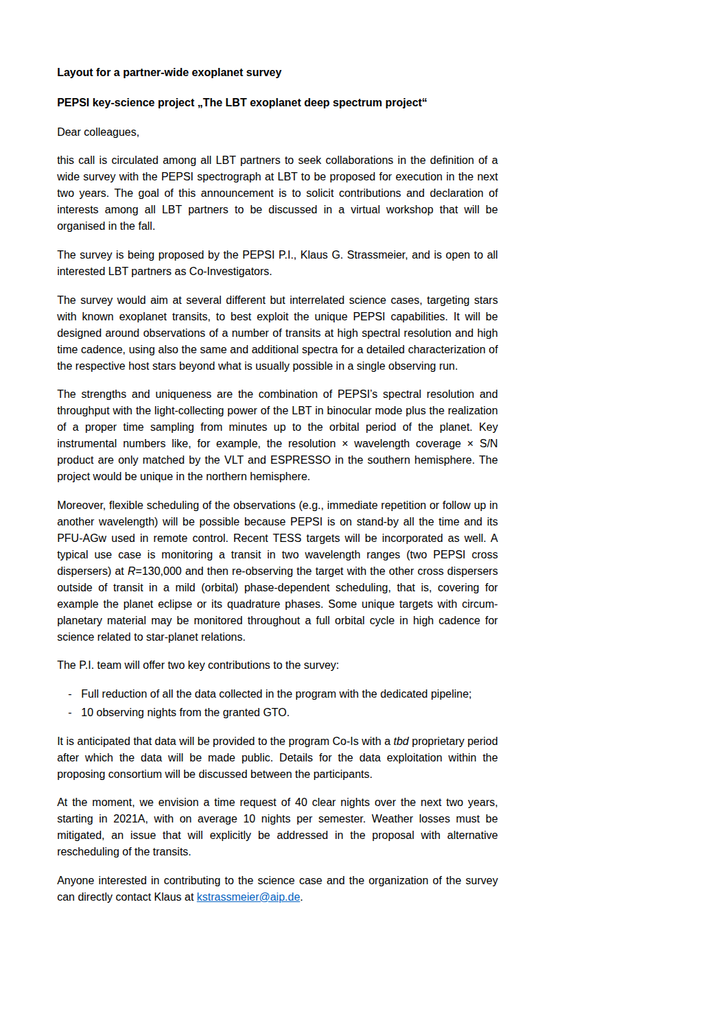Layout for a partner-wide exoplanet survey
PEPSI key-science project „The LBT exoplanet deep spectrum project“
Dear colleagues,
this call is circulated among all LBT partners to seek collaborations in the definition of a wide survey with the PEPSI spectrograph at LBT to be proposed for execution in the next two years. The goal of this announcement is to solicit contributions and declaration of interests among all LBT partners to be discussed in a virtual workshop that will be organised in the fall.
The survey is being proposed by the PEPSI P.I., Klaus G. Strassmeier, and is open to all interested LBT partners as Co-Investigators.
The survey would aim at several different but interrelated science cases, targeting stars with known exoplanet transits, to best exploit the unique PEPSI capabilities. It will be designed around observations of a number of transits at high spectral resolution and high time cadence, using also the same and additional spectra for a detailed characterization of the respective host stars beyond what is usually possible in a single observing run.
The strengths and uniqueness are the combination of PEPSI’s spectral resolution and throughput with the light-collecting power of the LBT in binocular mode plus the realization of a proper time sampling from minutes up to the orbital period of the planet. Key instrumental numbers like, for example, the resolution × wavelength coverage × S/N product are only matched by the VLT and ESPRESSO in the southern hemisphere. The project would be unique in the northern hemisphere.
Moreover, flexible scheduling of the observations (e.g., immediate repetition or follow up in another wavelength) will be possible because PEPSI is on stand-by all the time and its PFU-AGw used in remote control. Recent TESS targets will be incorporated as well. A typical use case is monitoring a transit in two wavelength ranges (two PEPSI cross dispersers) at R=130,000 and then re-observing the target with the other cross dispersers outside of transit in a mild (orbital) phase-dependent scheduling, that is, covering for example the planet eclipse or its quadrature phases. Some unique targets with circum-planetary material may be monitored throughout a full orbital cycle in high cadence for science related to star-planet relations.
The P.I. team will offer two key contributions to the survey:
Full reduction of all the data collected in the program with the dedicated pipeline;
10 observing nights from the granted GTO.
It is anticipated that data will be provided to the program Co-Is with a tbd proprietary period after which the data will be made public. Details for the data exploitation within the proposing consortium will be discussed between the participants.
At the moment, we envision a time request of 40 clear nights over the next two years, starting in 2021A, with on average 10 nights per semester. Weather losses must be mitigated, an issue that will explicitly be addressed in the proposal with alternative rescheduling of the transits.
Anyone interested in contributing to the science case and the organization of the survey can directly contact Klaus at kstrassmeier@aip.de.